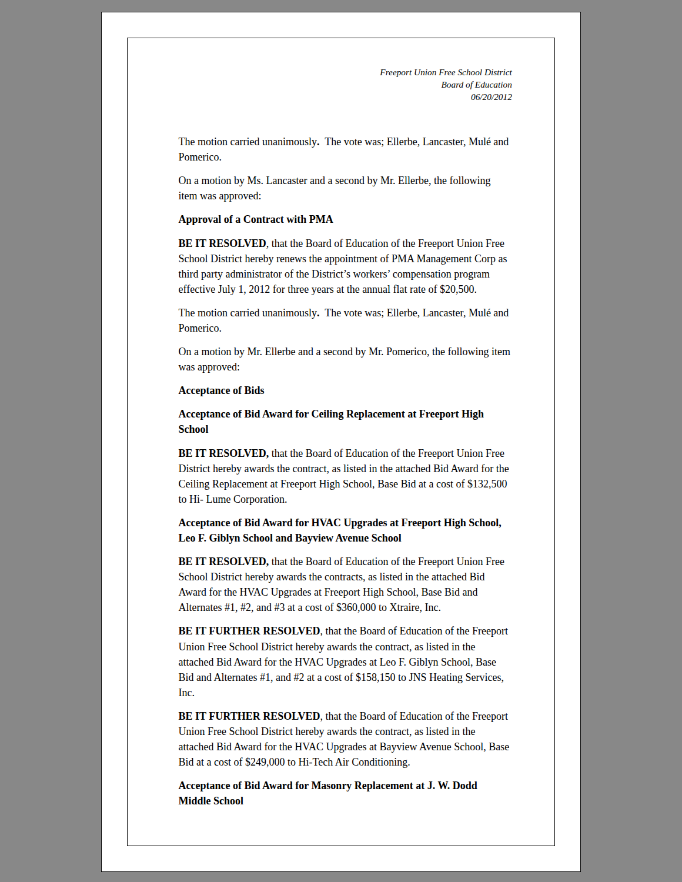Freeport Union Free School District
Board of Education
06/20/2012
The motion carried unanimously. The vote was; Ellerbe, Lancaster, Mulé and Pomerico.
On a motion by Ms. Lancaster and a second by Mr. Ellerbe, the following item was approved:
Approval of a Contract with PMA
BE IT RESOLVED, that the Board of Education of the Freeport Union Free School District hereby renews the appointment of PMA Management Corp as third party administrator of the District’s workers’ compensation program effective July 1, 2012 for three years at the annual flat rate of $20,500.
The motion carried unanimously. The vote was; Ellerbe, Lancaster, Mulé and Pomerico.
On a motion by Mr. Ellerbe and a second by Mr. Pomerico, the following item was approved:
Acceptance of Bids
Acceptance of Bid Award for Ceiling Replacement at Freeport High School
BE IT RESOLVED, that the Board of Education of the Freeport Union Free District hereby awards the contract, as listed in the attached Bid Award for the Ceiling Replacement at Freeport High School, Base Bid at a cost of $132,500 to Hi- Lume Corporation.
Acceptance of Bid Award for HVAC Upgrades at Freeport High School, Leo F. Giblyn School and Bayview Avenue School
BE IT RESOLVED, that the Board of Education of the Freeport Union Free School District hereby awards the contracts, as listed in the attached Bid Award for the HVAC Upgrades at Freeport High School, Base Bid and Alternates #1, #2, and #3 at a cost of $360,000 to Xtraire, Inc.
BE IT FURTHER RESOLVED, that the Board of Education of the Freeport Union Free School District hereby awards the contract, as listed in the attached Bid Award for the HVAC Upgrades at Leo F. Giblyn School, Base Bid and Alternates #1, and #2 at a cost of $158,150 to JNS Heating Services, Inc.
BE IT FURTHER RESOLVED, that the Board of Education of the Freeport Union Free School District hereby awards the contract, as listed in the attached Bid Award for the HVAC Upgrades at Bayview Avenue School, Base Bid at a cost of $249,000 to Hi-Tech Air Conditioning.
Acceptance of Bid Award for Masonry Replacement at J. W. Dodd Middle School